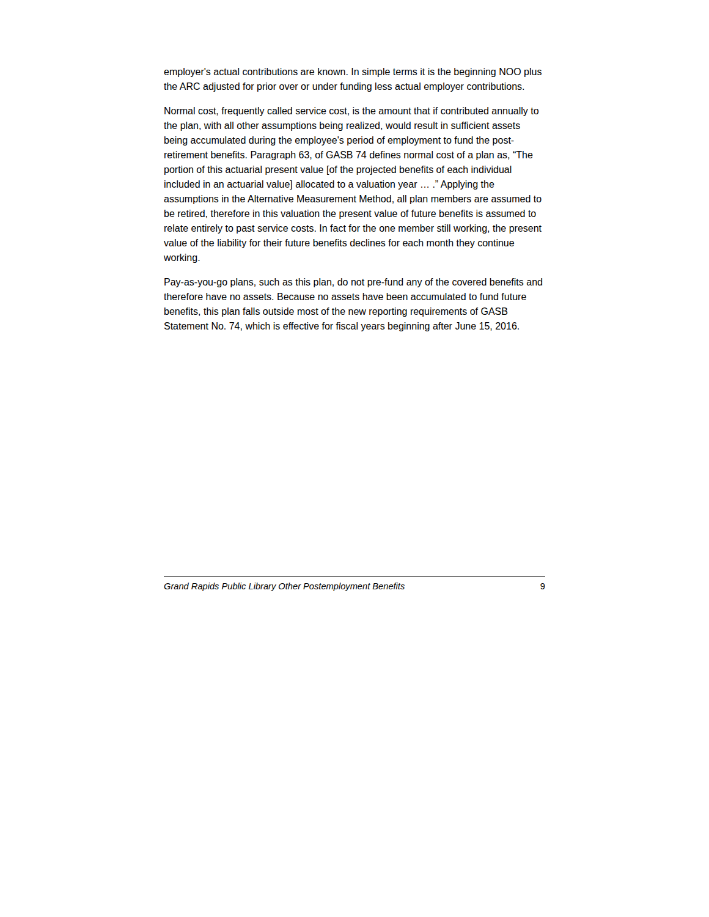employer's actual contributions are known. In simple terms it is the beginning NOO plus the ARC adjusted for prior over or under funding less actual employer contributions.
Normal cost, frequently called service cost, is the amount that if contributed annually to the plan, with all other assumptions being realized, would result in sufficient assets being accumulated during the employee's period of employment to fund the post-retirement benefits. Paragraph 63, of GASB 74 defines normal cost of a plan as, “The portion of this actuarial present value [of the projected benefits of each individual included in an actuarial value] allocated to a valuation year … .” Applying the assumptions in the Alternative Measurement Method, all plan members are assumed to be retired, therefore in this valuation the present value of future benefits is assumed to relate entirely to past service costs. In fact for the one member still working, the present value of the liability for their future benefits declines for each month they continue working.
Pay-as-you-go plans, such as this plan, do not pre-fund any of the covered benefits and therefore have no assets. Because no assets have been accumulated to fund future benefits, this plan falls outside most of the new reporting requirements of GASB Statement No. 74, which is effective for fiscal years beginning after June 15, 2016.
Grand Rapids Public Library Other Postemployment Benefits 9